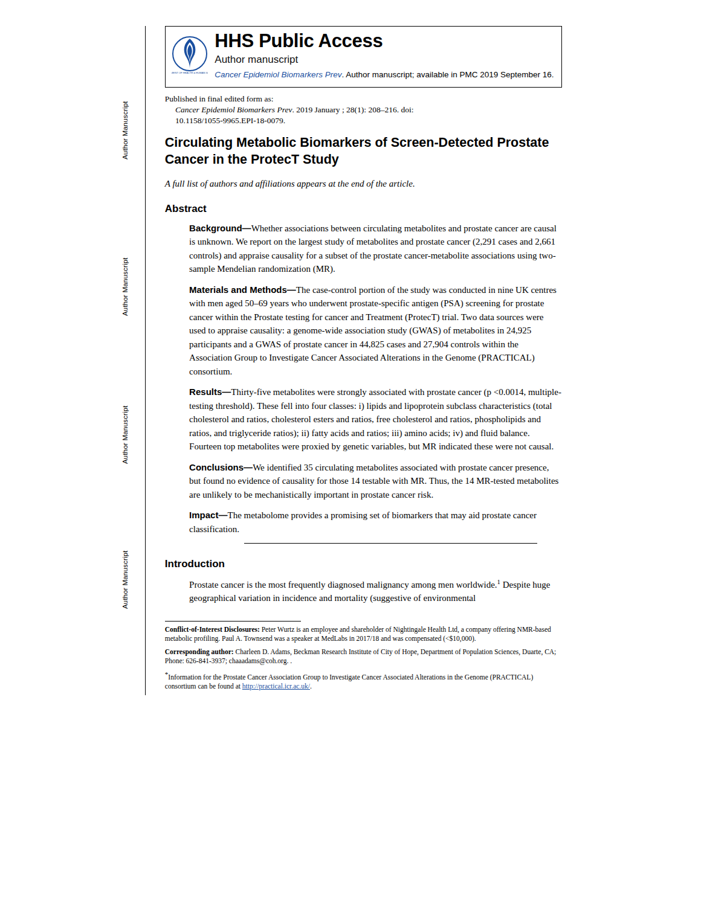Author Manuscript
Author Manuscript
Author Manuscript
Author Manuscript
DEPARTMENT OF HEALTH & HUMAN SERVICES
HHS Public Access
Author manuscript
Cancer Epidemiol Biomarkers Prev. Author manuscript; available in PMC 2019 September 16.
Published in final edited form as:
Cancer Epidemiol Biomarkers Prev. 2019 January ; 28(1): 208–216. doi:
10.1158/1055-9965.EPI-18-0079.
Circulating Metabolic Biomarkers of Screen-Detected Prostate Cancer in the ProtecT Study
A full list of authors and affiliations appears at the end of the article.
Abstract
Background—Whether associations between circulating metabolites and prostate cancer are causal is unknown. We report on the largest study of metabolites and prostate cancer (2,291 cases and 2,661 controls) and appraise causality for a subset of the prostate cancer-metabolite associations using two-sample Mendelian randomization (MR).
Materials and Methods—The case-control portion of the study was conducted in nine UK centres with men aged 50–69 years who underwent prostate-specific antigen (PSA) screening for prostate cancer within the Prostate testing for cancer and Treatment (ProtecT) trial. Two data sources were used to appraise causality: a genome-wide association study (GWAS) of metabolites in 24,925 participants and a GWAS of prostate cancer in 44,825 cases and 27,904 controls within the Association Group to Investigate Cancer Associated Alterations in the Genome (PRACTICAL) consortium.
Results—Thirty-five metabolites were strongly associated with prostate cancer (p <0.0014, multiple-testing threshold). These fell into four classes: i) lipids and lipoprotein subclass characteristics (total cholesterol and ratios, cholesterol esters and ratios, free cholesterol and ratios, phospholipids and ratios, and triglyceride ratios); ii) fatty acids and ratios; iii) amino acids; iv) and fluid balance. Fourteen top metabolites were proxied by genetic variables, but MR indicated these were not causal.
Conclusions—We identified 35 circulating metabolites associated with prostate cancer presence, but found no evidence of causality for those 14 testable with MR. Thus, the 14 MR-tested metabolites are unlikely to be mechanistically important in prostate cancer risk.
Impact—The metabolome provides a promising set of biomarkers that may aid prostate cancer classification.
Introduction
Prostate cancer is the most frequently diagnosed malignancy among men worldwide.1 Despite huge geographical variation in incidence and mortality (suggestive of environmental
Conflict-of-Interest Disclosures: Peter Wurtz is an employee and shareholder of Nightingale Health Ltd, a company offering NMR-based metabolic profiling. Paul A. Townsend was a speaker at MedLabs in 2017/18 and was compensated (<$10,000).
Corresponding author: Charleen D. Adams, Beckman Research Institute of City of Hope, Department of Population Sciences, Duarte, CA; Phone: 626-841-3937; chaaadams@coh.org. .
*Information for the Prostate Cancer Association Group to Investigate Cancer Associated Alterations in the Genome (PRACTICAL) consortium can be found at http://practical.icr.ac.uk/.